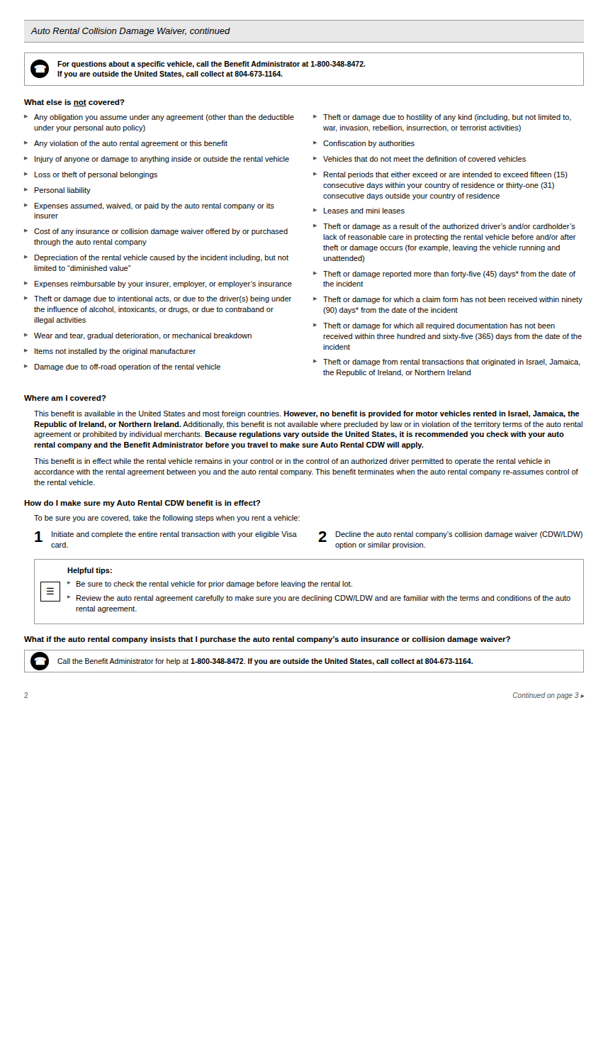Auto Rental Collision Damage Waiver, continued
☎ For questions about a specific vehicle, call the Benefit Administrator at 1-800-348-8472.
If you are outside the United States, call collect at 804-673-1164.
What else is not covered?
Any obligation you assume under any agreement (other than the deductible under your personal auto policy)
Any violation of the auto rental agreement or this benefit
Injury of anyone or damage to anything inside or outside the rental vehicle
Loss or theft of personal belongings
Personal liability
Expenses assumed, waived, or paid by the auto rental company or its insurer
Cost of any insurance or collision damage waiver offered by or purchased through the auto rental company
Depreciation of the rental vehicle caused by the incident including, but not limited to “diminished value”
Expenses reimbursable by your insurer, employer, or employer’s insurance
Theft or damage due to intentional acts, or due to the driver(s) being under the influence of alcohol, intoxicants, or drugs, or due to contraband or illegal activities
Wear and tear, gradual deterioration, or mechanical breakdown
Items not installed by the original manufacturer
Damage due to off-road operation of the rental vehicle
Theft or damage due to hostility of any kind (including, but not limited to, war, invasion, rebellion, insurrection, or terrorist activities)
Confiscation by authorities
Vehicles that do not meet the definition of covered vehicles
Rental periods that either exceed or are intended to exceed fifteen (15) consecutive days within your country of residence or thirty-one (31) consecutive days outside your country of residence
Leases and mini leases
Theft or damage as a result of the authorized driver’s and/or cardholder’s lack of reasonable care in protecting the rental vehicle before and/or after theft or damage occurs (for example, leaving the vehicle running and unattended)
Theft or damage reported more than forty-five (45) days* from the date of the incident
Theft or damage for which a claim form has not been received within ninety (90) days* from the date of the incident
Theft or damage for which all required documentation has not been received within three hundred and sixty-five (365) days from the date of the incident
Theft or damage from rental transactions that originated in Israel, Jamaica, the Republic of Ireland, or Northern Ireland
Where am I covered?
This benefit is available in the United States and most foreign countries. However, no benefit is provided for motor vehicles rented in Israel, Jamaica, the Republic of Ireland, or Northern Ireland. Additionally, this benefit is not available where precluded by law or in violation of the territory terms of the auto rental agreement or prohibited by individual merchants. Because regulations vary outside the United States, it is recommended you check with your auto rental company and the Benefit Administrator before you travel to make sure Auto Rental CDW will apply.
This benefit is in effect while the rental vehicle remains in your control or in the control of an authorized driver permitted to operate the rental vehicle in accordance with the rental agreement between you and the auto rental company. This benefit terminates when the auto rental company re-assumes control of the rental vehicle.
How do I make sure my Auto Rental CDW benefit is in effect?
To be sure you are covered, take the following steps when you rent a vehicle:
1 Initiate and complete the entire rental transaction with your eligible Visa card.
2 Decline the auto rental company’s collision damage waiver (CDW/LDW) option or similar provision.
☰
Helpful tips:
Be sure to check the rental vehicle for prior damage before leaving the rental lot.
Review the auto rental agreement carefully to make sure you are declining CDW/LDW and are familiar with the terms and conditions of the auto rental agreement.
What if the auto rental company insists that I purchase the auto rental company’s auto insurance or collision damage waiver?
☎ Call the Benefit Administrator for help at 1-800-348-8472. If you are outside the United States, call collect at 804-673-1164.
2 Continued on page 3 ▸